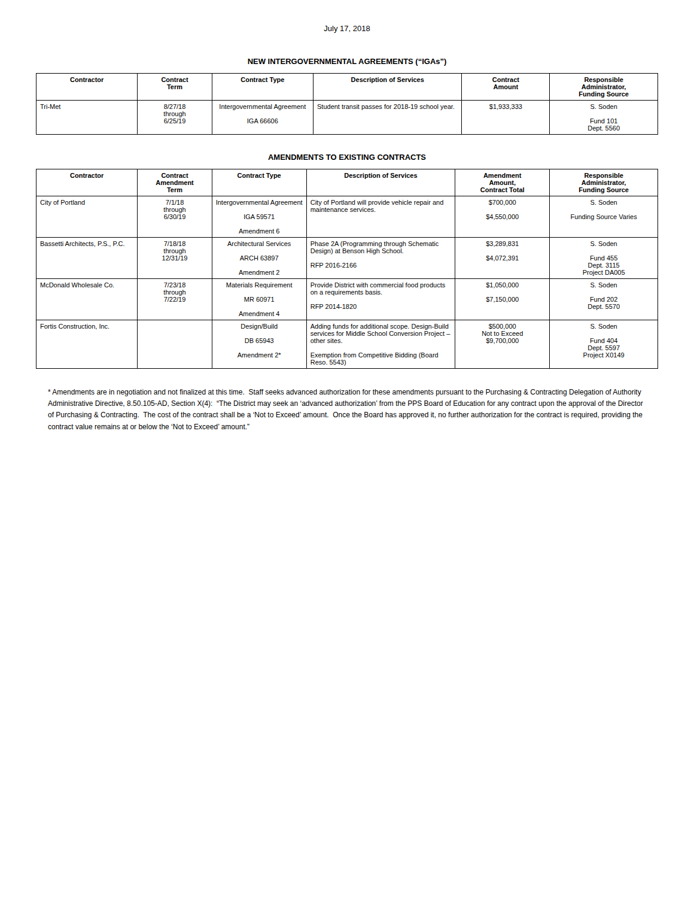July 17, 2018
NEW INTERGOVERNMENTAL AGREEMENTS (“IGAs”)
| Contractor | Contract Term | Contract Type | Description of Services | Contract Amount | Responsible Administrator, Funding Source |
| --- | --- | --- | --- | --- | --- |
| Tri-Met | 8/27/18 through 6/25/19 | Intergovernmental Agreement IGA 66606 | Student transit passes for 2018-19 school year. | $1,933,333 | S. Soden Fund 101 Dept. 5560 |
AMENDMENTS TO EXISTING CONTRACTS
| Contractor | Contract Amendment Term | Contract Type | Description of Services | Amendment Amount, Contract Total | Responsible Administrator, Funding Source |
| --- | --- | --- | --- | --- | --- |
| City of Portland | 7/1/18 through 6/30/19 | Intergovernmental Agreement IGA 59571 Amendment 6 | City of Portland will provide vehicle repair and maintenance services. | $700,000 $4,550,000 | S. Soden Funding Source Varies |
| Bassetti Architects, P.S., P.C. | 7/18/18 through 12/31/19 | Architectural Services ARCH 63897 Amendment 2 | Phase 2A (Programming through Schematic Design) at Benson High School. RFP 2016-2166 | $3,289,831 $4,072,391 | S. Soden Fund 455 Dept. 3115 Project DA005 |
| McDonald Wholesale Co. | 7/23/18 through 7/22/19 | Materials Requirement MR 60971 Amendment 4 | Provide District with commercial food products on a requirements basis. RFP 2014-1820 | $1,050,000 $7,150,000 | S. Soden Fund 202 Dept. 5570 |
| Fortis Construction, Inc. | | Design/Build DB 65943 Amendment 2* | Adding funds for additional scope. Design-Build services for Middle School Conversion Project – other sites. Exemption from Competitive Bidding (Board Reso. 5543) | $500,000 Not to Exceed $9,700,000 | S. Soden Fund 404 Dept. 5597 Project X0149 |
* Amendments are in negotiation and not finalized at this time. Staff seeks advanced authorization for these amendments pursuant to the Purchasing & Contracting Delegation of Authority Administrative Directive, 8.50.105-AD, Section X(4): “The District may seek an ‘advanced authorization’ from the PPS Board of Education for any contract upon the approval of the Director of Purchasing & Contracting. The cost of the contract shall be a ‘Not to Exceed’ amount. Once the Board has approved it, no further authorization for the contract is required, providing the contract value remains at or below the ‘Not to Exceed’ amount.”